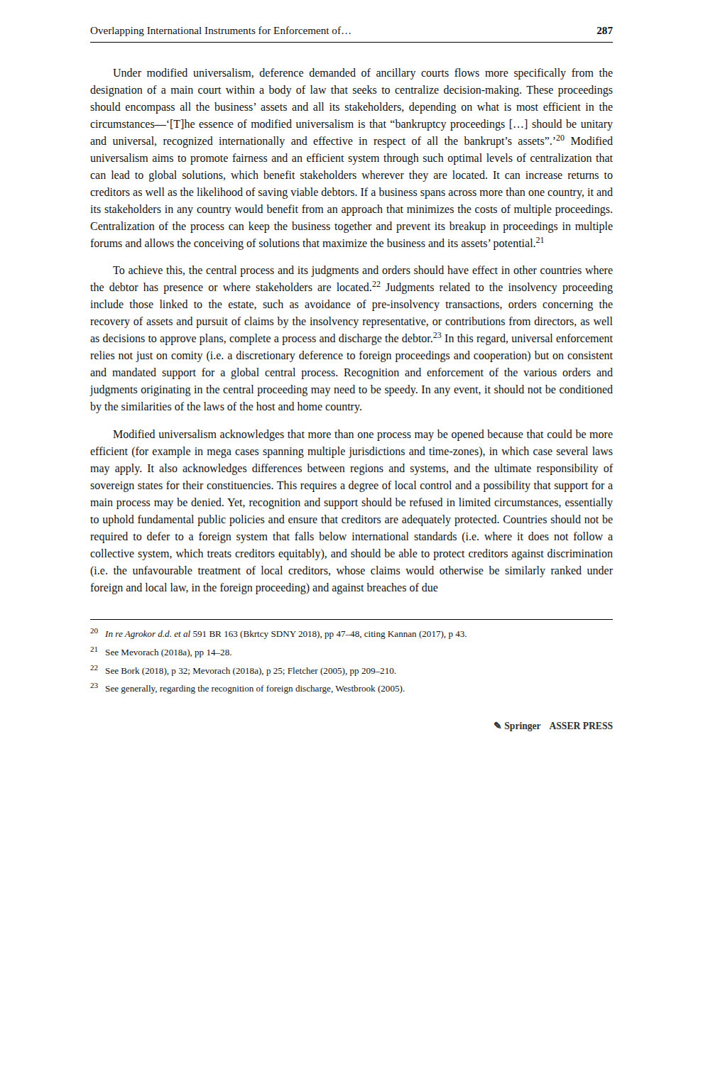Overlapping International Instruments for Enforcement of… 287
Under modified universalism, deference demanded of ancillary courts flows more specifically from the designation of a main court within a body of law that seeks to centralize decision-making. These proceedings should encompass all the business’ assets and all its stakeholders, depending on what is most efficient in the circumstances—‘[T]he essence of modified universalism is that “bankruptcy proceedings […] should be unitary and universal, recognized internationally and effective in respect of all the bankrupt’s assets”.’20 Modified universalism aims to promote fairness and an efficient system through such optimal levels of centralization that can lead to global solutions, which benefit stakeholders wherever they are located. It can increase returns to creditors as well as the likelihood of saving viable debtors. If a business spans across more than one country, it and its stakeholders in any country would benefit from an approach that minimizes the costs of multiple proceedings. Centralization of the process can keep the business together and prevent its breakup in proceedings in multiple forums and allows the conceiving of solutions that maximize the business and its assets’ potential.21
To achieve this, the central process and its judgments and orders should have effect in other countries where the debtor has presence or where stakeholders are located.22 Judgments related to the insolvency proceeding include those linked to the estate, such as avoidance of pre-insolvency transactions, orders concerning the recovery of assets and pursuit of claims by the insolvency representative, or contributions from directors, as well as decisions to approve plans, complete a process and discharge the debtor.23 In this regard, universal enforcement relies not just on comity (i.e. a discretionary deference to foreign proceedings and cooperation) but on consistent and mandated support for a global central process. Recognition and enforcement of the various orders and judgments originating in the central proceeding may need to be speedy. In any event, it should not be conditioned by the similarities of the laws of the host and home country.
Modified universalism acknowledges that more than one process may be opened because that could be more efficient (for example in mega cases spanning multiple jurisdictions and time-zones), in which case several laws may apply. It also acknowledges differences between regions and systems, and the ultimate responsibility of sovereign states for their constituencies. This requires a degree of local control and a possibility that support for a main process may be denied. Yet, recognition and support should be refused in limited circumstances, essentially to uphold fundamental public policies and ensure that creditors are adequately protected. Countries should not be required to defer to a foreign system that falls below international standards (i.e. where it does not follow a collective system, which treats creditors equitably), and should be able to protect creditors against discrimination (i.e. the unfavourable treatment of local creditors, whose claims would otherwise be similarly ranked under foreign and local law, in the foreign proceeding) and against breaches of due
20 In re Agrokor d.d. et al 591 BR 163 (Bkrtcy SDNY 2018), pp 47–48, citing Kannan (2017), p 43.
21 See Mevorach (2018a), pp 14–28.
22 See Bork (2018), p 32; Mevorach (2018a), p 25; Fletcher (2005), pp 209–210.
23 See generally, regarding the recognition of foreign discharge, Westbrook (2005).
✎ Springer ASSER PRESS